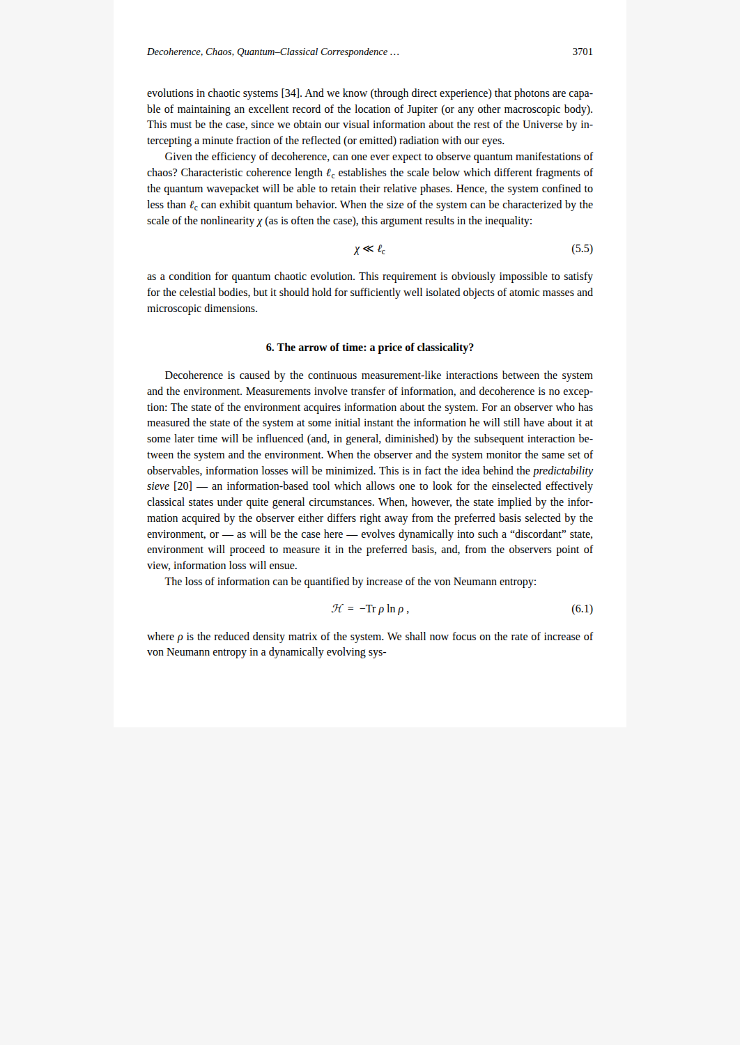Decoherence, Chaos, Quantum–Classical Correspondence … 3701
evolutions in chaotic systems [34]. And we know (through direct experience) that photons are capable of maintaining an excellent record of the location of Jupiter (or any other macroscopic body). This must be the case, since we obtain our visual information about the rest of the Universe by intercepting a minute fraction of the reflected (or emitted) radiation with our eyes.
Given the efficiency of decoherence, can one ever expect to observe quantum manifestations of chaos? Characteristic coherence length ℓc establishes the scale below which different fragments of the quantum wavepacket will be able to retain their relative phases. Hence, the system confined to less than ℓc can exhibit quantum behavior. When the size of the system can be characterized by the scale of the nonlinearity χ (as is often the case), this argument results in the inequality:
(5.5) χ ≪ ℓc (5.5)
as a condition for quantum chaotic evolution. This requirement is obviously impossible to satisfy for the celestial bodies, but it should hold for sufficiently well isolated objects of atomic masses and microscopic dimensions.
6. The arrow of time: a price of classicality?
Decoherence is caused by the continuous measurement-like interactions between the system and the environment. Measurements involve transfer of information, and decoherence is no exception: The state of the environment acquires information about the system. For an observer who has measured the state of the system at some initial instant the information he will still have about it at some later time will be influenced (and, in general, diminished) by the subsequent interaction between the system and the environment. When the observer and the system monitor the same set of observables, information losses will be minimized. This is in fact the idea behind the predictability sieve [20] — an information-based tool which allows one to look for the einselected effectively classical states under quite general circumstances. When, however, the state implied by the information acquired by the observer either differs right away from the preferred basis selected by the environment, or — as will be the case here — evolves dynamically into such a “discordant” state, environment will proceed to measure it in the preferred basis, and, from the observers point of view, information loss will ensue.
The loss of information can be quantified by increase of the von Neumann entropy:
(6.1) ℋ = −Tr ρ ln ρ , (6.1)
where ρ is the reduced density matrix of the system. We shall now focus on the rate of increase of von Neumann entropy in a dynamically evolving sys-